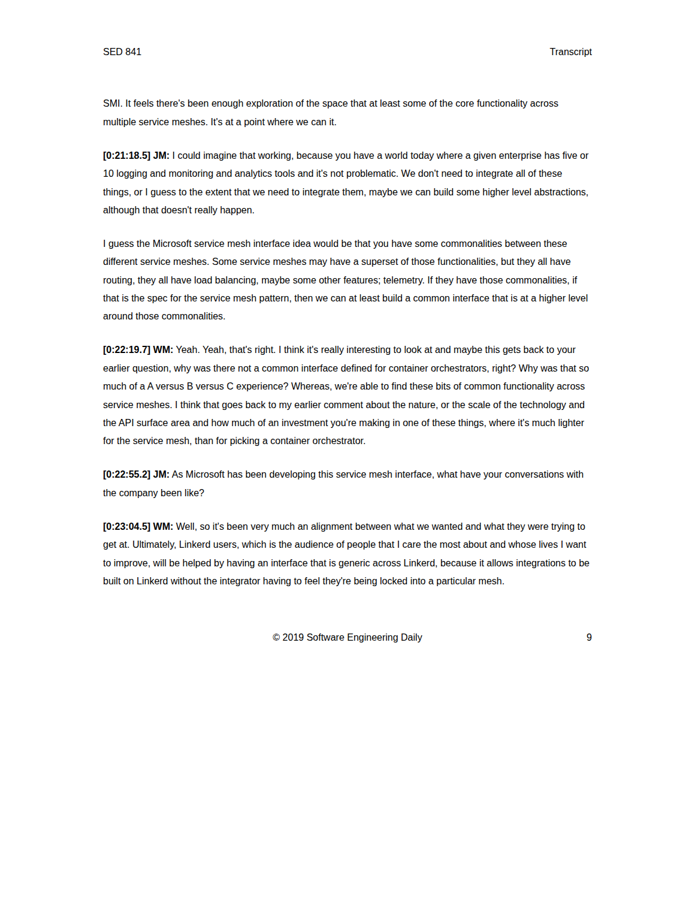SED 841 Transcript
SMI. It feels there's been enough exploration of the space that at least some of the core functionality across multiple service meshes. It's at a point where we can it.
[0:21:18.5] JM: I could imagine that working, because you have a world today where a given enterprise has five or 10 logging and monitoring and analytics tools and it's not problematic. We don't need to integrate all of these things, or I guess to the extent that we need to integrate them, maybe we can build some higher level abstractions, although that doesn't really happen.
I guess the Microsoft service mesh interface idea would be that you have some commonalities between these different service meshes. Some service meshes may have a superset of those functionalities, but they all have routing, they all have load balancing, maybe some other features; telemetry. If they have those commonalities, if that is the spec for the service mesh pattern, then we can at least build a common interface that is at a higher level around those commonalities.
[0:22:19.7] WM: Yeah. Yeah, that's right. I think it's really interesting to look at and maybe this gets back to your earlier question, why was there not a common interface defined for container orchestrators, right? Why was that so much of a A versus B versus C experience? Whereas, we're able to find these bits of common functionality across service meshes. I think that goes back to my earlier comment about the nature, or the scale of the technology and the API surface area and how much of an investment you're making in one of these things, where it's much lighter for the service mesh, than for picking a container orchestrator.
[0:22:55.2] JM: As Microsoft has been developing this service mesh interface, what have your conversations with the company been like?
[0:23:04.5] WM: Well, so it's been very much an alignment between what we wanted and what they were trying to get at. Ultimately, Linkerd users, which is the audience of people that I care the most about and whose lives I want to improve, will be helped by having an interface that is generic across Linkerd, because it allows integrations to be built on Linkerd without the integrator having to feel they're being locked into a particular mesh.
© 2019 Software Engineering Daily 9